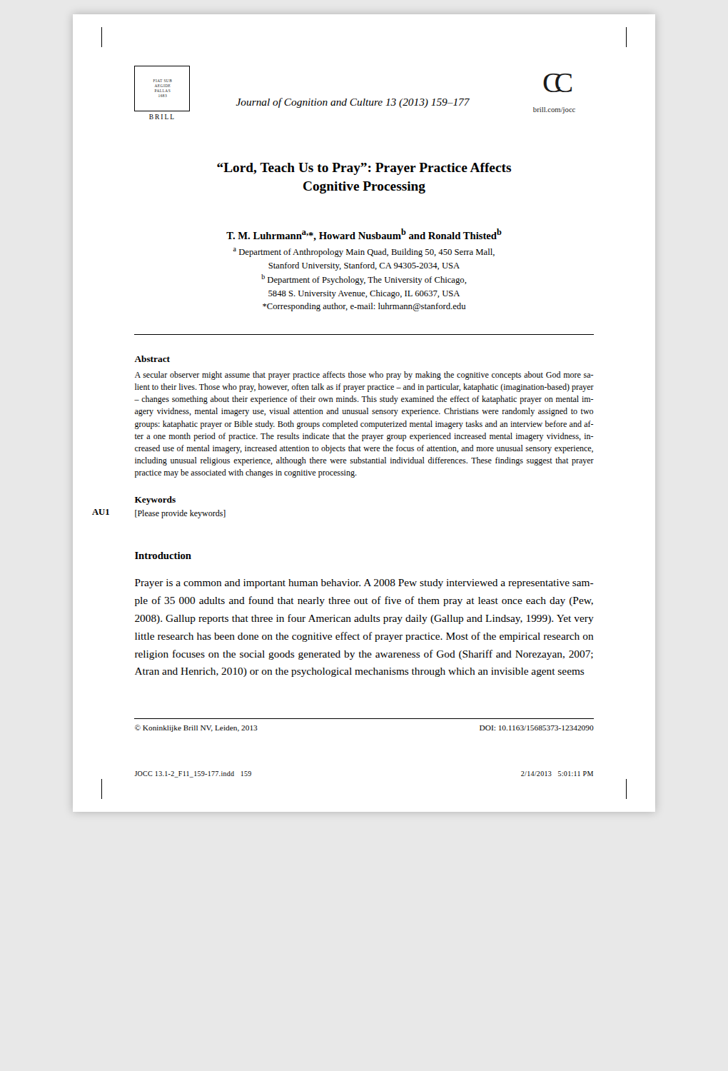FIAT SUB
AEGIDE
PALLAS
1683
BRILL
Journal of Cognition and Culture 13 (2013) 159–177
CC
brill.com/jocc
“Lord, Teach Us to Pray”: Prayer Practice Affects
Cognitive Processing
T. M. Luhrmanna,*, Howard Nusbaumb and Ronald Thistedb
a Department of Anthropology Main Quad, Building 50, 450 Serra Mall,
Stanford University, Stanford, CA 94305-2034, USA
b Department of Psychology, The University of Chicago,
5848 S. University Avenue, Chicago, IL 60637, USA
*Corresponding author, e-mail: luhrmann@stanford.edu
Abstract
A secular observer might assume that prayer practice affects those who pray by making the cognitive concepts about God more salient to their lives. Those who pray, however, often talk as if prayer practice – and in particular, kataphatic (imagination-based) prayer – changes something about their experience of their own minds. This study examined the effect of kataphatic prayer on mental imagery vividness, mental imagery use, visual attention and unusual sensory experience. Christians were randomly assigned to two groups: kataphatic prayer or Bible study. Both groups completed computerized mental imagery tasks and an interview before and after a one month period of practice. The results indicate that the prayer group experienced increased mental imagery vividness, increased use of mental imagery, increased attention to objects that were the focus of attention, and more unusual sensory experience, including unusual religious experience, although there were substantial individual differences. These findings suggest that prayer practice may be associated with changes in cognitive processing.
AU1
Keywords
[Please provide keywords]
Introduction
Prayer is a common and important human behavior. A 2008 Pew study interviewed a representative sample of 35 000 adults and found that nearly three out of five of them pray at least once each day (Pew, 2008). Gallup reports that three in four American adults pray daily (Gallup and Lindsay, 1999). Yet very little research has been done on the cognitive effect of prayer practice. Most of the empirical research on religion focuses on the social goods generated by the awareness of God (Shariff and Norezayan, 2007; Atran and Henrich, 2010) or on the psychological mechanisms through which an invisible agent seems
© Koninklijke Brill NV, Leiden, 2013 DOI: 10.1163/15685373-12342090
JOCC 13.1-2_F11_159-177.indd 159
2/14/2013 5:01:11 PM